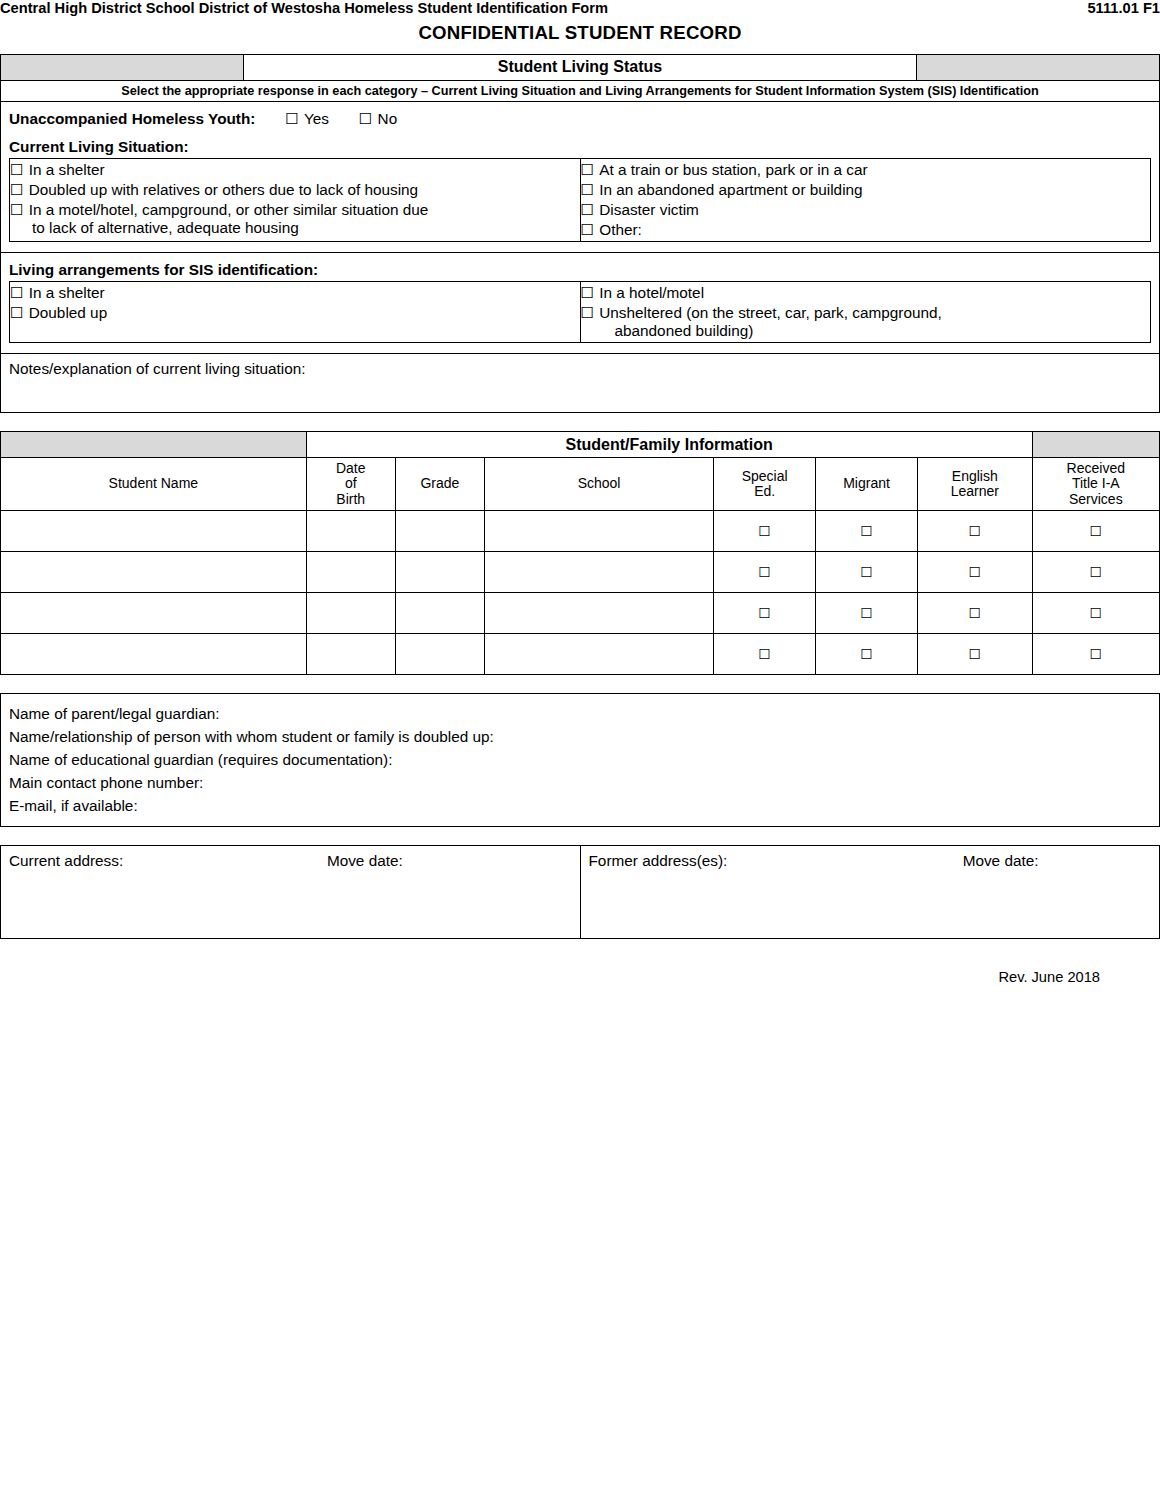Central High District School District of Westosha Homeless Student Identification Form
5111.01 F1
CONFIDENTIAL STUDENT RECORD
| | Student Living Status | |
| Select the appropriate response in each category – Current Living Situation and Living Arrangements for Student Information System (SIS) Identification |
| Unaccompanied Homeless Youth: ☐ Yes ☐ No Current Living Situation: / ☐ In a shelter ☐ Doubled up with relatives or others due to lack of housing ☐ In a motel/hotel, campground, or other similar situation due to lack of alternative, adequate housing / ☐ At a train or bus station, park or in a car ☐ In an abandoned apartment or building ☐ Disaster victim ☐ Other: / |
| Living arrangements for SIS identification: / ☐ In a shelter ☐ Doubled up / ☐ In a hotel/motel ☐ Unsheltered (on the street, car, park, campground, abandoned building) / |
| Notes/explanation of current living situation: |
| | Student/Family Information | |
| Student Name | Date of Birth | Grade | School | Special Ed. | Migrant | English Learner | Received Title I-A Services |
| | | | | ☐ | ☐ | ☐ | ☐ |
| | | | | ☐ | ☐ | ☐ | ☐ |
| | | | | ☐ | ☐ | ☐ | ☐ |
| | | | | ☐ | ☐ | ☐ | ☐ |
| Name of parent/legal guardian: Name/relationship of person with whom student or family is doubled up: Name of educational guardian (requires documentation): Main contact phone number: E-mail, if available: |
| Current address: Move date: | Former address(es): Move date: |
Rev. June 2018